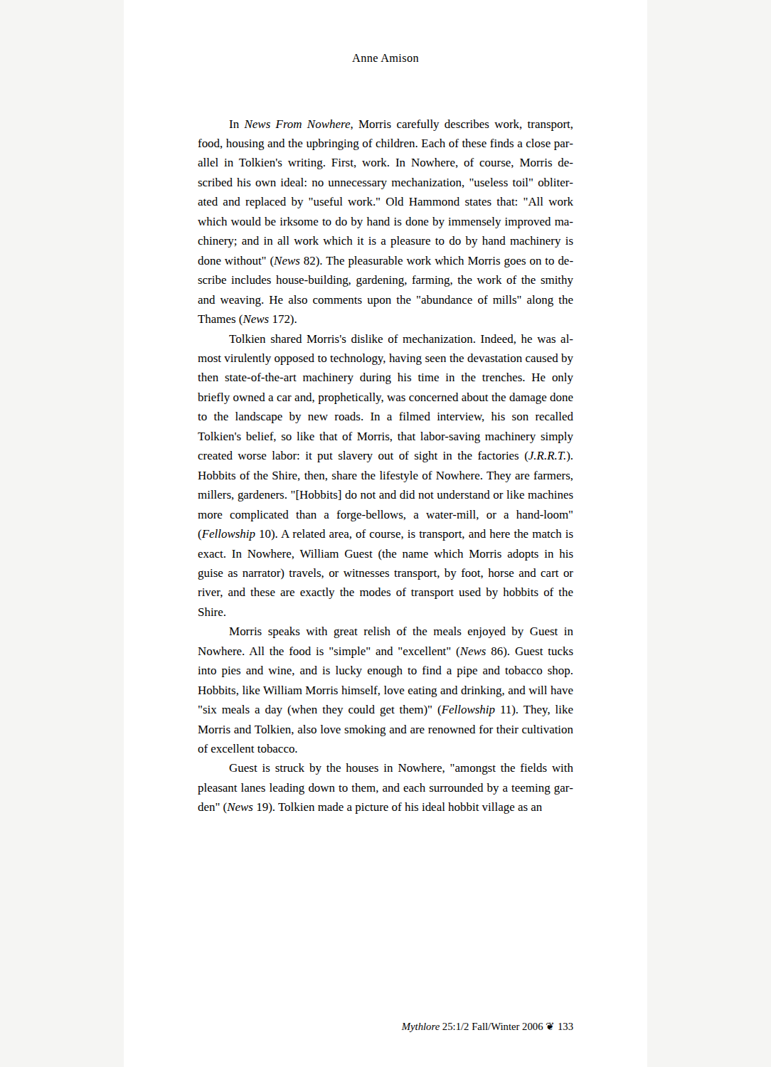Anne Amison
In News From Nowhere, Morris carefully describes work, transport, food, housing and the upbringing of children. Each of these finds a close parallel in Tolkien's writing. First, work. In Nowhere, of course, Morris described his own ideal: no unnecessary mechanization, "useless toil" obliterated and replaced by "useful work." Old Hammond states that: "All work which would be irksome to do by hand is done by immensely improved machinery; and in all work which it is a pleasure to do by hand machinery is done without" (News 82). The pleasurable work which Morris goes on to describe includes house-building, gardening, farming, the work of the smithy and weaving. He also comments upon the "abundance of mills" along the Thames (News 172).
Tolkien shared Morris's dislike of mechanization. Indeed, he was almost virulently opposed to technology, having seen the devastation caused by then state-of-the-art machinery during his time in the trenches. He only briefly owned a car and, prophetically, was concerned about the damage done to the landscape by new roads. In a filmed interview, his son recalled Tolkien's belief, so like that of Morris, that labor-saving machinery simply created worse labor: it put slavery out of sight in the factories (J.R.R.T.). Hobbits of the Shire, then, share the lifestyle of Nowhere. They are farmers, millers, gardeners. "[Hobbits] do not and did not understand or like machines more complicated than a forge-bellows, a water-mill, or a hand-loom" (Fellowship 10). A related area, of course, is transport, and here the match is exact. In Nowhere, William Guest (the name which Morris adopts in his guise as narrator) travels, or witnesses transport, by foot, horse and cart or river, and these are exactly the modes of transport used by hobbits of the Shire.
Morris speaks with great relish of the meals enjoyed by Guest in Nowhere. All the food is "simple" and "excellent" (News 86). Guest tucks into pies and wine, and is lucky enough to find a pipe and tobacco shop. Hobbits, like William Morris himself, love eating and drinking, and will have "six meals a day (when they could get them)" (Fellowship 11). They, like Morris and Tolkien, also love smoking and are renowned for their cultivation of excellent tobacco.
Guest is struck by the houses in Nowhere, "amongst the fields with pleasant lanes leading down to them, and each surrounded by a teeming garden" (News 19). Tolkien made a picture of his ideal hobbit village as an
Mythlore 25:1/2 Fall/Winter 2006 ❦ 133